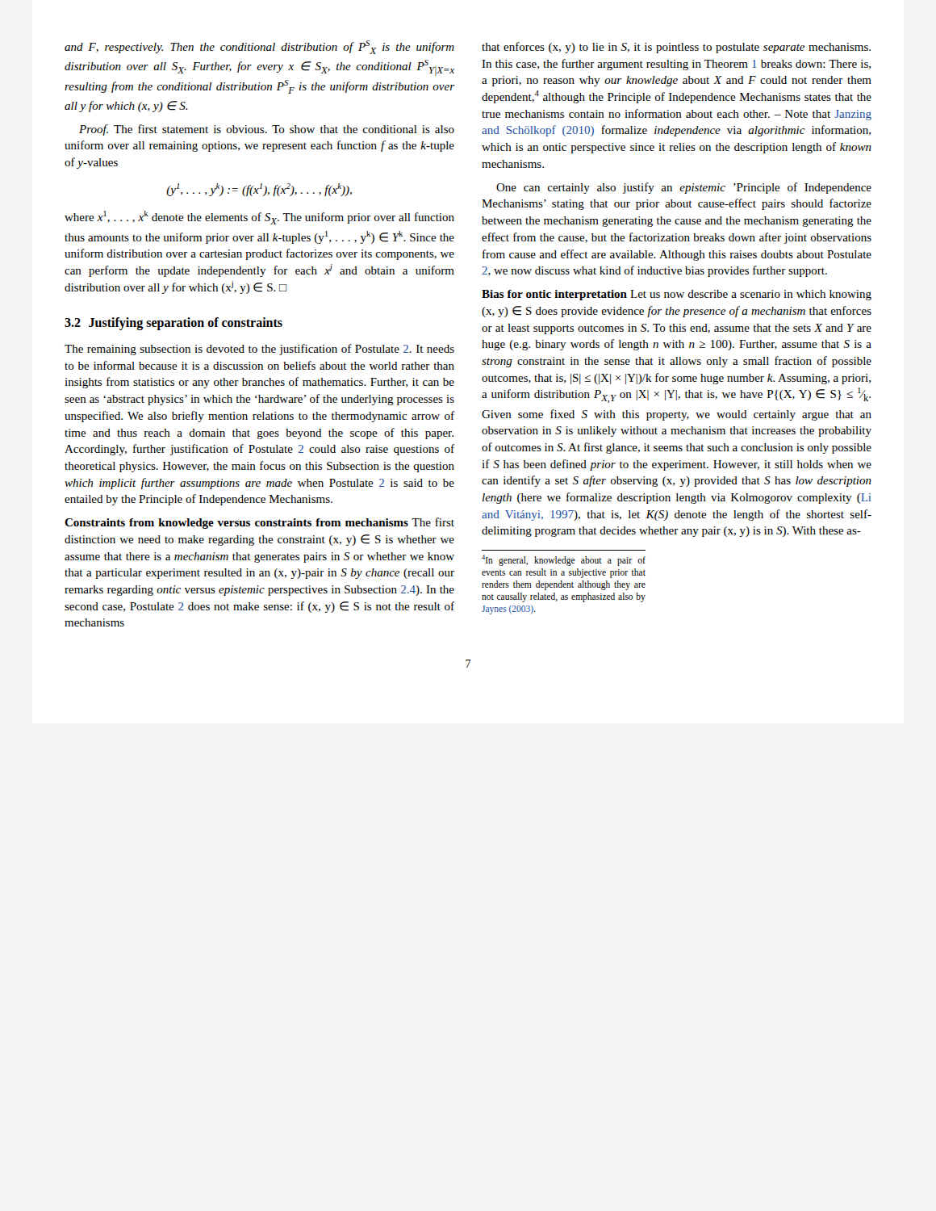and F, respectively. Then the conditional distribution of PSX is the uniform distribution over all SX. Further, for every x ∈ SX, the conditional PSY|X=x resulting from the conditional distribution PSF is the uniform distribution over all y for which (x, y) ∈ S.
Proof. The first statement is obvious. To show that the conditional is also uniform over all remaining options, we represent each function f as the k-tuple of y-values
(y1, . . . , yk) := (f(x1), f(x2), . . . , f(xk)),
where x1, . . . , xk denote the elements of SX. The uniform prior over all function thus amounts to the uniform prior over all k-tuples (y1, . . . , yk) ∈ Yk. Since the uniform distribution over a cartesian product factorizes over its components, we can perform the update independently for each xj and obtain a uniform distribution over all y for which (xj, y) ∈ S. □
3.2 Justifying separation of constraints
The remaining subsection is devoted to the justification of Postulate 2. It needs to be informal because it is a discussion on beliefs about the world rather than insights from statistics or any other branches of mathematics. Further, it can be seen as ‘abstract physics’ in which the ‘hardware’ of the underlying processes is unspecified. We also briefly mention relations to the thermodynamic arrow of time and thus reach a domain that goes beyond the scope of this paper. Accordingly, further justification of Postulate 2 could also raise questions of theoretical physics. However, the main focus on this Subsection is the question which implicit further assumptions are made when Postulate 2 is said to be entailed by the Principle of Independence Mechanisms.
Constraints from knowledge versus constraints from mechanisms The first distinction we need to make regarding the constraint (x, y) ∈ S is whether we assume that there is a mechanism that generates pairs in S or whether we know that a particular experiment resulted in an (x, y)-pair in S by chance (recall our remarks regarding ontic versus epistemic perspectives in Subsection 2.4). In the second case, Postulate 2 does not make sense: if (x, y) ∈ S is not the result of mechanisms
that enforces (x, y) to lie in S, it is pointless to postulate separate mechanisms. In this case, the further argument resulting in Theorem 1 breaks down: There is, a priori, no reason why our knowledge about X and F could not render them dependent,4 although the Principle of Independence Mechanisms states that the true mechanisms contain no information about each other. – Note that Janzing and Schölkopf (2010) formalize independence via algorithmic information, which is an ontic perspective since it relies on the description length of known mechanisms.
One can certainly also justify an epistemic ’Principle of Independence Mechanisms’ stating that our prior about cause-effect pairs should factorize between the mechanism generating the cause and the mechanism generating the effect from the cause, but the factorization breaks down after joint observations from cause and effect are available. Although this raises doubts about Postulate 2, we now discuss what kind of inductive bias provides further support.
Bias for ontic interpretation Let us now describe a scenario in which knowing (x, y) ∈ S does provide evidence for the presence of a mechanism that enforces or at least supports outcomes in S. To this end, assume that the sets X and Y are huge (e.g. binary words of length n with n ≥ 100). Further, assume that S is a strong constraint in the sense that it allows only a small fraction of possible outcomes, that is, |S| ≤ (|X| × |Y|)/k for some huge number k. Assuming, a priori, a uniform distribution PX,Y on |X| × |Y|, that is, we have P{(X, Y) ∈ S} ≤ 1⁄k. Given some fixed S with this property, we would certainly argue that an observation in S is unlikely without a mechanism that increases the probability of outcomes in S. At first glance, it seems that such a conclusion is only possible if S has been defined prior to the experiment. However, it still holds when we can identify a set S after observing (x, y) provided that S has low description length (here we formalize description length via Kolmogorov complexity (Li and Vitányi, 1997), that is, let K(S) denote the length of the shortest self-delimiting program that decides whether any pair (x, y) is in S). With these as-
4In general, knowledge about a pair of events can result in a subjective prior that renders them dependent although they are not causally related, as emphasized also by Jaynes (2003).
7